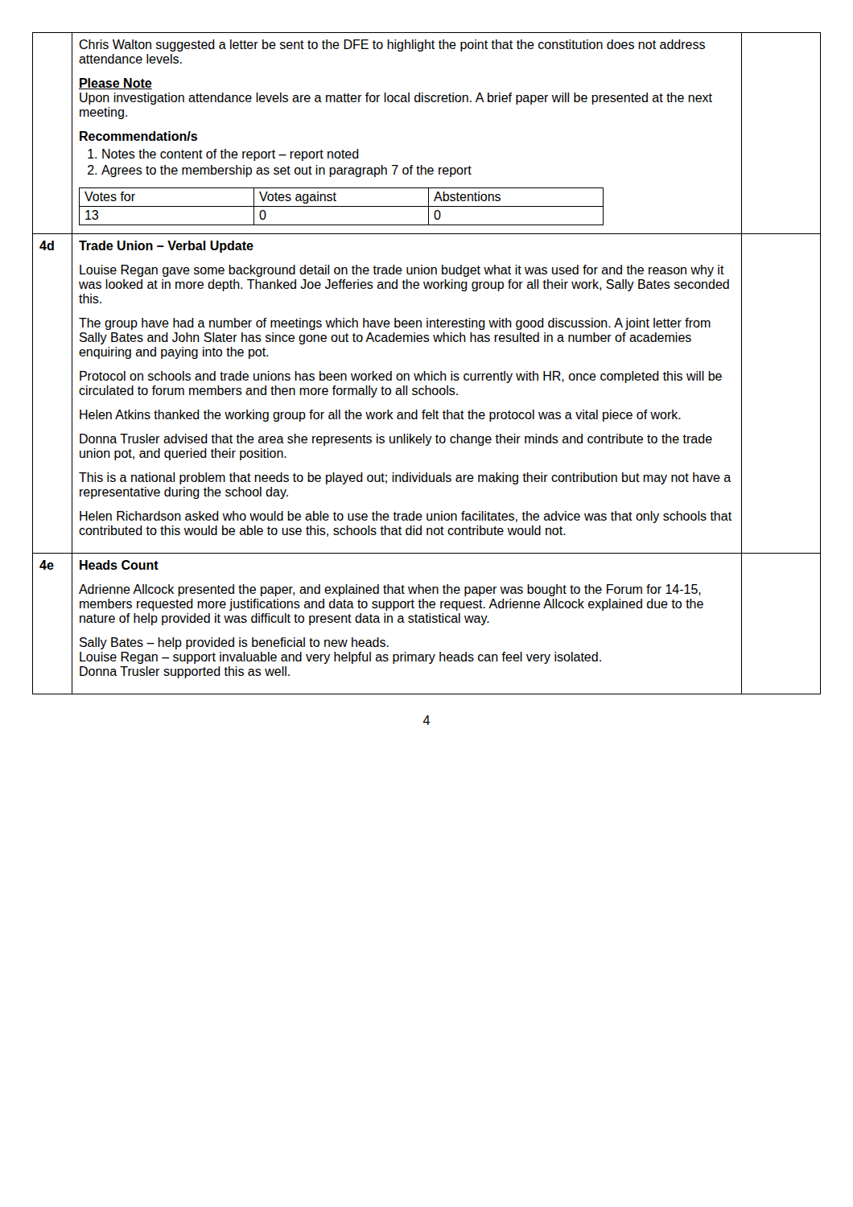| | Chris Walton suggested a letter be sent to the DFE to highlight the point that the constitution does not address attendance levels. Please Note Upon investigation attendance levels are a matter for local discretion. A brief paper will be presented at the next meeting. Recommendation/s Notes the content of the report – report noted Agrees to the membership as set out in paragraph 7 of the report / Votes for / Votes against / Abstentions / / 13 / 0 / 0 / | |
| 4d | Trade Union – Verbal Update Louise Regan gave some background detail on the trade union budget what it was used for and the reason why it was looked at in more depth. Thanked Joe Jefferies and the working group for all their work, Sally Bates seconded this. The group have had a number of meetings which have been interesting with good discussion. A joint letter from Sally Bates and John Slater has since gone out to Academies which has resulted in a number of academies enquiring and paying into the pot. Protocol on schools and trade unions has been worked on which is currently with HR, once completed this will be circulated to forum members and then more formally to all schools. Helen Atkins thanked the working group for all the work and felt that the protocol was a vital piece of work. Donna Trusler advised that the area she represents is unlikely to change their minds and contribute to the trade union pot, and queried their position. This is a national problem that needs to be played out; individuals are making their contribution but may not have a representative during the school day. Helen Richardson asked who would be able to use the trade union facilitates, the advice was that only schools that contributed to this would be able to use this, schools that did not contribute would not. | |
| 4e | Heads Count Adrienne Allcock presented the paper, and explained that when the paper was bought to the Forum for 14-15, members requested more justifications and data to support the request. Adrienne Allcock explained due to the nature of help provided it was difficult to present data in a statistical way. Sally Bates – help provided is beneficial to new heads. Louise Regan – support invaluable and very helpful as primary heads can feel very isolated. Donna Trusler supported this as well. | |
4